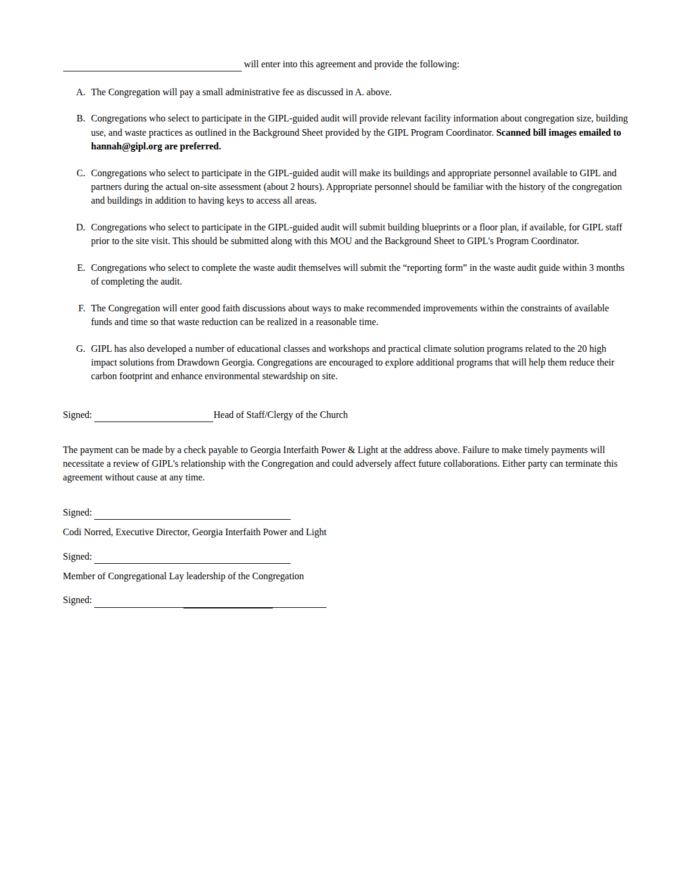will enter into this agreement and provide the following:
The Congregation will pay a small administrative fee as discussed in A. above.
Congregations who select to participate in the GIPL-guided audit will provide relevant facility information about congregation size, building use, and waste practices as outlined in the Background Sheet provided by the GIPL Program Coordinator. Scanned bill images emailed to hannah@gipl.org are preferred.
Congregations who select to participate in the GIPL-guided audit will make its buildings and appropriate personnel available to GIPL and partners during the actual on-site assessment (about 2 hours). Appropriate personnel should be familiar with the history of the congregation and buildings in addition to having keys to access all areas.
Congregations who select to participate in the GIPL-guided audit will submit building blueprints or a floor plan, if available, for GIPL staff prior to the site visit. This should be submitted along with this MOU and the Background Sheet to GIPL's Program Coordinator.
Congregations who select to complete the waste audit themselves will submit the “reporting form” in the waste audit guide within 3 months of completing the audit.
The Congregation will enter good faith discussions about ways to make recommended improvements within the constraints of available funds and time so that waste reduction can be realized in a reasonable time.
GIPL has also developed a number of educational classes and workshops and practical climate solution programs related to the 20 high impact solutions from Drawdown Georgia. Congregations are encouraged to explore additional programs that will help them reduce their carbon footprint and enhance environmental stewardship on site.
Signed: Head of Staff/Clergy of the Church
The payment can be made by a check payable to Georgia Interfaith Power & Light at the address above. Failure to make timely payments will necessitate a review of GIPL's relationship with the Congregation and could adversely affect future collaborations. Either party can terminate this agreement without cause at any time.
Signed:
Codi Norred, Executive Director, Georgia Interfaith Power and Light
Signed:
Member of Congregational Lay leadership of the Congregation
Signed: